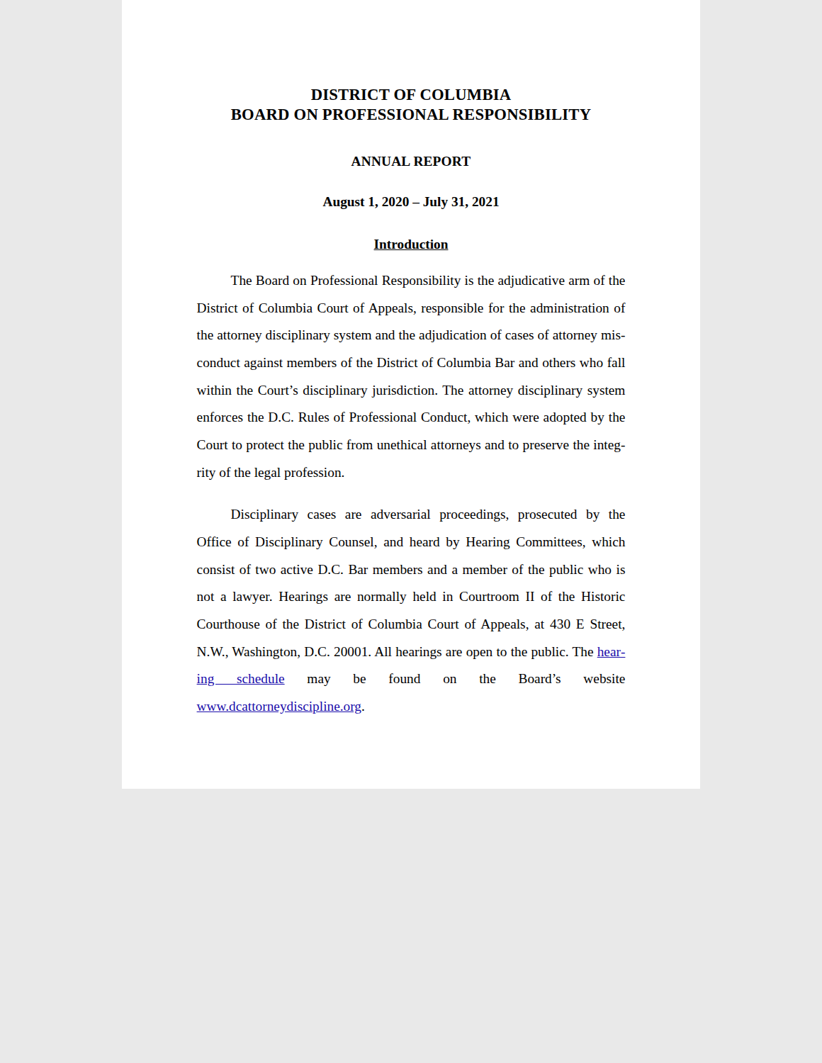DISTRICT OF COLUMBIA
BOARD ON PROFESSIONAL RESPONSIBILITY
ANNUAL REPORT
August 1, 2020 – July 31, 2021
Introduction
The Board on Professional Responsibility is the adjudicative arm of the District of Columbia Court of Appeals, responsible for the administration of the attorney disciplinary system and the adjudication of cases of attorney misconduct against members of the District of Columbia Bar and others who fall within the Court’s disciplinary jurisdiction. The attorney disciplinary system enforces the D.C. Rules of Professional Conduct, which were adopted by the Court to protect the public from unethical attorneys and to preserve the integrity of the legal profession.
Disciplinary cases are adversarial proceedings, prosecuted by the Office of Disciplinary Counsel, and heard by Hearing Committees, which consist of two active D.C. Bar members and a member of the public who is not a lawyer. Hearings are normally held in Courtroom II of the Historic Courthouse of the District of Columbia Court of Appeals, at 430 E Street, N.W., Washington, D.C. 20001. All hearings are open to the public. The hearing schedule may be found on the Board’s website www.dcattorneydiscipline.org.